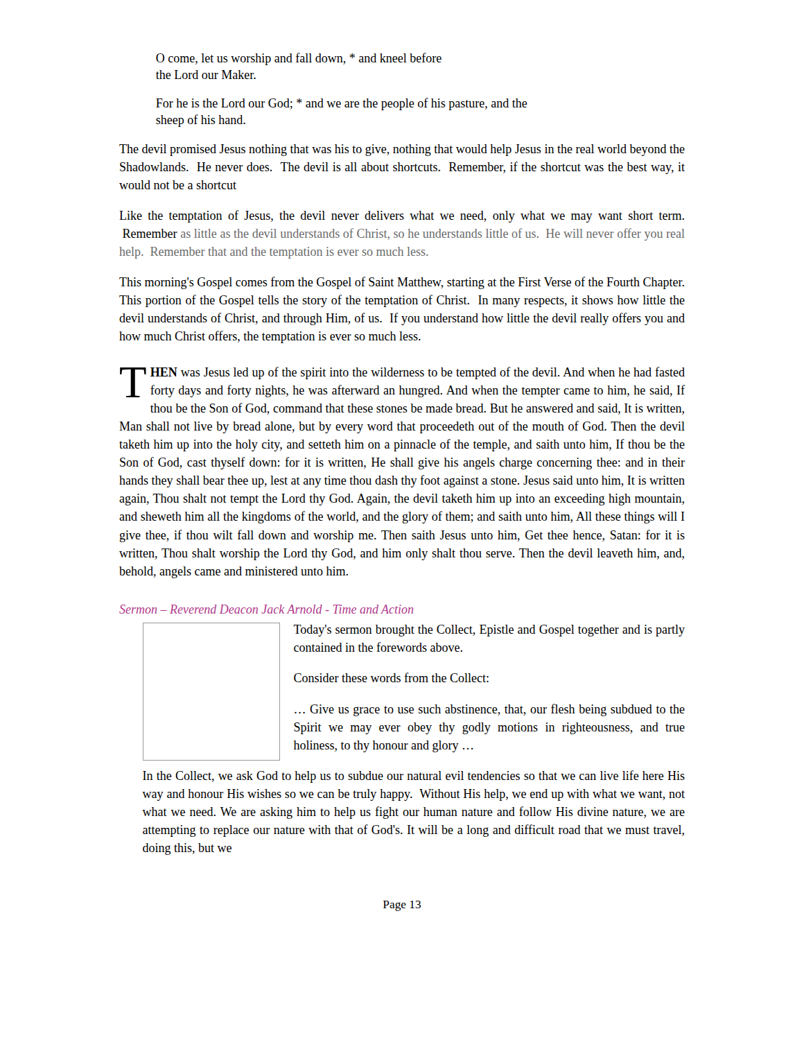O come, let us worship and fall down, * and kneel before
the Lord our Maker.
For he is the Lord our God; * and we are the people of his pasture, and the
sheep of his hand.
The devil promised Jesus nothing that was his to give, nothing that would help Jesus in the real world beyond the Shadowlands. He never does. The devil is all about shortcuts. Remember, if the shortcut was the best way, it would not be a shortcut
Like the temptation of Jesus, the devil never delivers what we need, only what we may want short term. Remember as little as the devil understands of Christ, so he understands little of us. He will never offer you real help. Remember that and the temptation is ever so much less.
This morning's Gospel comes from the Gospel of Saint Matthew, starting at the First Verse of the Fourth Chapter. This portion of the Gospel tells the story of the temptation of Christ. In many respects, it shows how little the devil understands of Christ, and through Him, of us. If you understand how little the devil really offers you and how much Christ offers, the temptation is ever so much less.
THEN was Jesus led up of the spirit into the wilderness to be tempted of the devil. And when he had fasted forty days and forty nights, he was afterward an hungred. And when the tempter came to him, he said, If thou be the Son of God, command that these stones be made bread. But he answered and said, It is written, Man shall not live by bread alone, but by every word that proceedeth out of the mouth of God. Then the devil taketh him up into the holy city, and setteth him on a pinnacle of the temple, and saith unto him, If thou be the Son of God, cast thyself down: for it is written, He shall give his angels charge concerning thee: and in their hands they shall bear thee up, lest at any time thou dash thy foot against a stone. Jesus said unto him, It is written again, Thou shalt not tempt the Lord thy God. Again, the devil taketh him up into an exceeding high mountain, and sheweth him all the kingdoms of the world, and the glory of them; and saith unto him, All these things will I give thee, if thou wilt fall down and worship me. Then saith Jesus unto him, Get thee hence, Satan: for it is written, Thou shalt worship the Lord thy God, and him only shalt thou serve. Then the devil leaveth him, and, behold, angels came and ministered unto him.
Sermon – Reverend Deacon Jack Arnold - Time and Action
Today's sermon brought the Collect, Epistle and Gospel together and is partly contained in the forewords above.
Consider these words from the Collect:
… Give us grace to use such abstinence, that, our flesh being subdued to the Spirit we may ever obey thy godly motions in righteousness, and true holiness, to thy honour and glory …
In the Collect, we ask God to help us to subdue our natural evil tendencies so that we can live life here His way and honour His wishes so we can be truly happy. Without His help, we end up with what we want, not what we need. We are asking him to help us fight our human nature and follow His divine nature, we are attempting to replace our nature with that of God's. It will be a long and difficult road that we must travel, doing this, but we
Page 13